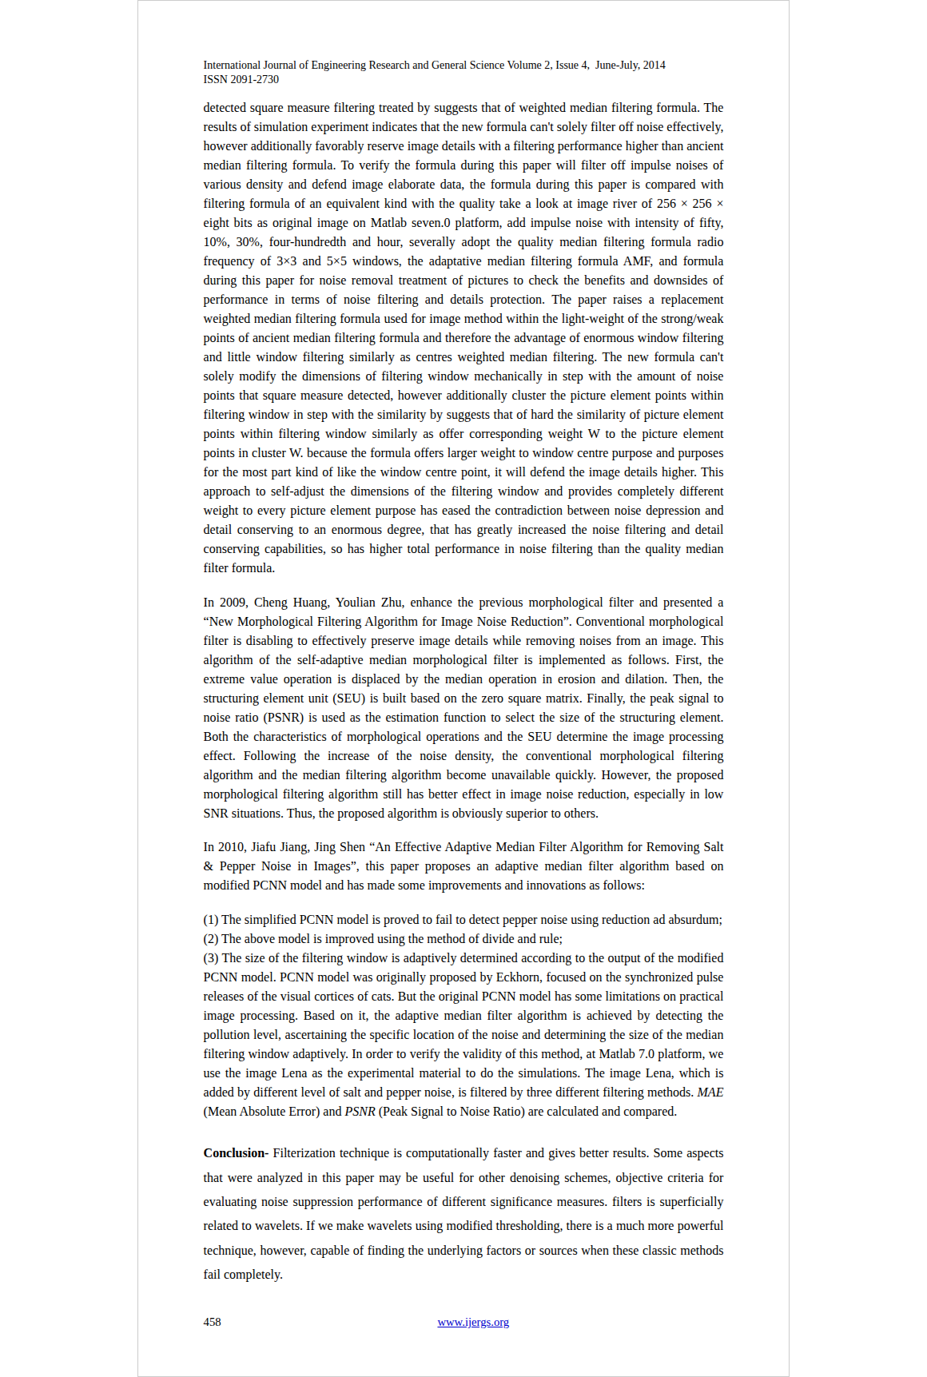International Journal of Engineering Research and General Science Volume 2, Issue 4, June-July, 2014 ISSN 2091-2730
detected square measure filtering treated by suggests that of weighted median filtering formula. The results of simulation experiment indicates that the new formula can't solely filter off noise effectively, however additionally favorably reserve image details with a filtering performance higher than ancient median filtering formula. To verify the formula during this paper will filter off impulse noises of various density and defend image elaborate data, the formula during this paper is compared with filtering formula of an equivalent kind with the quality take a look at image river of 256 × 256 × eight bits as original image on Matlab seven.0 platform, add impulse noise with intensity of fifty, 10%, 30%, four-hundredth and hour, severally adopt the quality median filtering formula radio frequency of 3×3 and 5×5 windows, the adaptative median filtering formula AMF, and formula during this paper for noise removal treatment of pictures to check the benefits and downsides of performance in terms of noise filtering and details protection. The paper raises a replacement weighted median filtering formula used for image method within the light-weight of the strong/weak points of ancient median filtering formula and therefore the advantage of enormous window filtering and little window filtering similarly as centres weighted median filtering. The new formula can't solely modify the dimensions of filtering window mechanically in step with the amount of noise points that square measure detected, however additionally cluster the picture element points within filtering window in step with the similarity by suggests that of hard the similarity of picture element points within filtering window similarly as offer corresponding weight W to the picture element points in cluster W. because the formula offers larger weight to window centre purpose and purposes for the most part kind of like the window centre point, it will defend the image details higher. This approach to self-adjust the dimensions of the filtering window and provides completely different weight to every picture element purpose has eased the contradiction between noise depression and detail conserving to an enormous degree, that has greatly increased the noise filtering and detail conserving capabilities, so has higher total performance in noise filtering than the quality median filter formula.
In 2009, Cheng Huang, Youlian Zhu, enhance the previous morphological filter and presented a “New Morphological Filtering Algorithm for Image Noise Reduction”. Conventional morphological filter is disabling to effectively preserve image details while removing noises from an image. This algorithm of the self-adaptive median morphological filter is implemented as follows. First, the extreme value operation is displaced by the median operation in erosion and dilation. Then, the structuring element unit (SEU) is built based on the zero square matrix. Finally, the peak signal to noise ratio (PSNR) is used as the estimation function to select the size of the structuring element. Both the characteristics of morphological operations and the SEU determine the image processing effect. Following the increase of the noise density, the conventional morphological filtering algorithm and the median filtering algorithm become unavailable quickly. However, the proposed morphological filtering algorithm still has better effect in image noise reduction, especially in low SNR situations. Thus, the proposed algorithm is obviously superior to others.
In 2010, Jiafu Jiang, Jing Shen “An Effective Adaptive Median Filter Algorithm for Removing Salt & Pepper Noise in Images”, this paper proposes an adaptive median filter algorithm based on modified PCNN model and has made some improvements and innovations as follows:
(1) The simplified PCNN model is proved to fail to detect pepper noise using reduction ad absurdum;
(2) The above model is improved using the method of divide and rule;
(3) The size of the filtering window is adaptively determined according to the output of the modified PCNN model. PCNN model was originally proposed by Eckhorn, focused on the synchronized pulse releases of the visual cortices of cats. But the original PCNN model has some limitations on practical image processing. Based on it, the adaptive median filter algorithm is achieved by detecting the pollution level, ascertaining the specific location of the noise and determining the size of the median filtering window adaptively. In order to verify the validity of this method, at Matlab 7.0 platform, we use the image Lena as the experimental material to do the simulations. The image Lena, which is added by different level of salt and pepper noise, is filtered by three different filtering methods. MAE (Mean Absolute Error) and PSNR (Peak Signal to Noise Ratio) are calculated and compared.
Conclusion- Filterization technique is computationally faster and gives better results. Some aspects that were analyzed in this paper may be useful for other denoising schemes, objective criteria for evaluating noise suppression performance of different significance measures. filters is superficially related to wavelets. If we make wavelets using modified thresholding, there is a much more powerful technique, however, capable of finding the underlying factors or sources when these classic methods fail completely.
458 www.ijergs.org